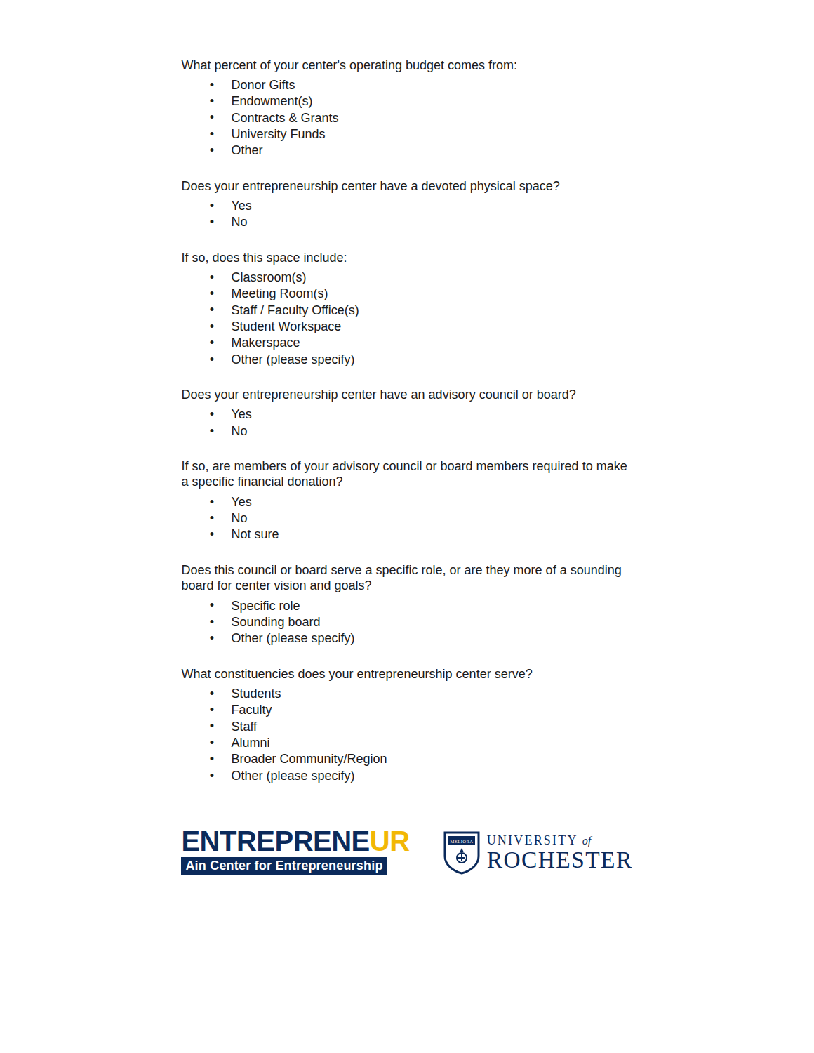What percent of your center's operating budget comes from:
Donor Gifts
Endowment(s)
Contracts & Grants
University Funds
Other
Does your entrepreneurship center have a devoted physical space?
Yes
No
If so, does this space include:
Classroom(s)
Meeting Room(s)
Staff / Faculty Office(s)
Student Workspace
Makerspace
Other (please specify)
Does your entrepreneurship center have an advisory council or board?
Yes
No
If so, are members of your advisory council or board members required to make a specific financial donation?
Yes
No
Not sure
Does this council or board serve a specific role, or are they more of a sounding board for center vision and goals?
Specific role
Sounding board
Other (please specify)
What constituencies does your entrepreneurship center serve?
Students
Faculty
Staff
Alumni
Broader Community/Region
Other (please specify)
ENTREPRENEUR
Ain Center for Entrepreneurship
MELIORA
UNIVERSITY of
ROCHESTER